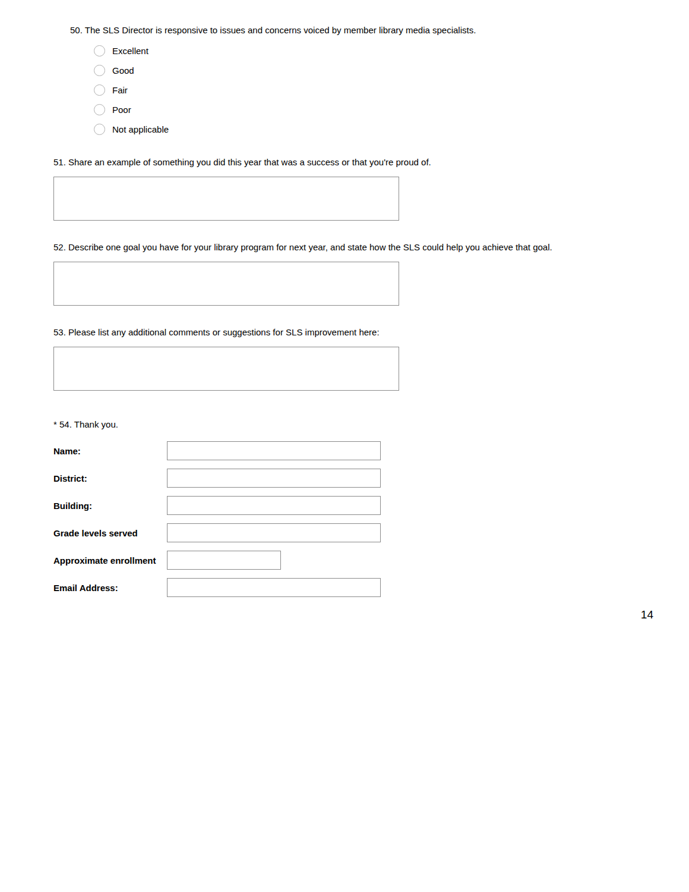50. The SLS Director is responsive to issues and concerns voiced by member library media specialists.
Excellent
Good
Fair
Poor
Not applicable
51. Share an example of something you did this year that was a success or that you're proud of.
52. Describe one goal you have for your library program for next year, and state how the SLS could help you achieve that goal.
53. Please list any additional comments or suggestions for SLS improvement here:
* 54. Thank you.
| Name: | |
| District: | |
| Building: | |
| Grade levels served | |
| Approximate enrollment | |
| Email Address: | |
14